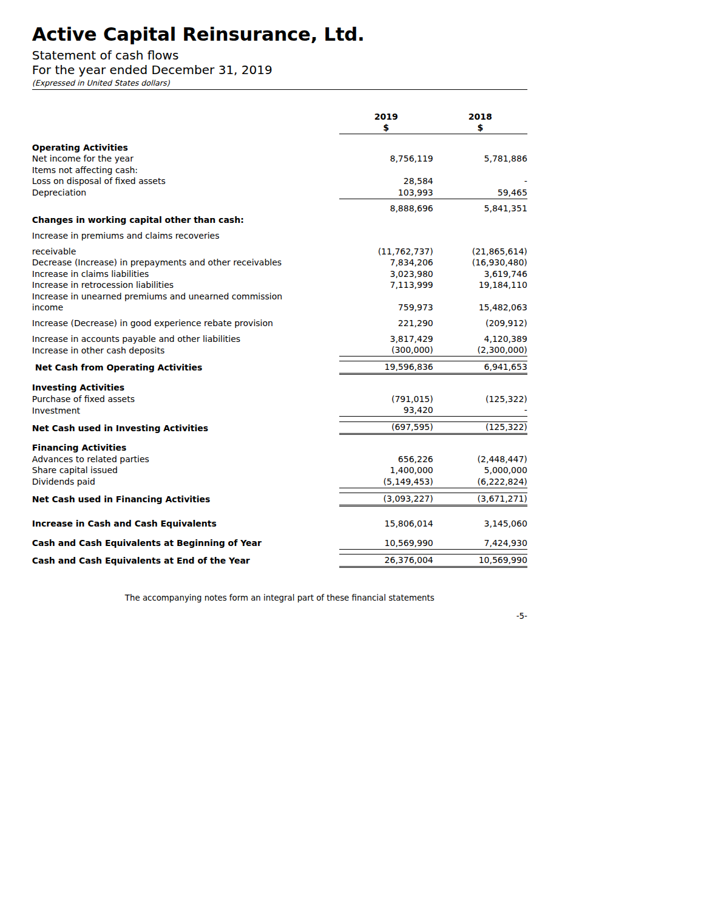Active Capital Reinsurance, Ltd.
Statement of cash flows
For the year ended December 31, 2019
(Expressed in United States dollars)
| | 2019 | 2018 |
| | $ | $ |
| Operating Activities | | |
| Net income for the year | 8,756,119 | 5,781,886 |
| Items not affecting cash: | | |
| Loss on disposal of fixed assets | 28,584 | - |
| Depreciation | 103,993 | 59,465 |
| | 8,888,696 | 5,841,351 |
| Changes in working capital other than cash: | | |
| Increase in premiums and claims recoveries | | |
| receivable | (11,762,737) | (21,865,614) |
| Decrease (Increase) in prepayments and other receivables | 7,834,206 | (16,930,480) |
| Increase in claims liabilities | 3,023,980 | 3,619,746 |
| Increase in retrocession liabilities | 7,113,999 | 19,184,110 |
| Increase in unearned premiums and unearned commission | | |
| income | 759,973 | 15,482,063 |
| Increase (Decrease) in good experience rebate provision | 221,290 | (209,912) |
| Increase in accounts payable and other liabilities | 3,817,429 | 4,120,389 |
| Increase in other cash deposits | (300,000) | (2,300,000) |
| Net Cash from Operating Activities | 19,596,836 | 6,941,653 |
| Investing Activities | | |
| Purchase of fixed assets | (791,015) | (125,322) |
| Investment | 93,420 | - |
| Net Cash used in Investing Activities | (697,595) | (125,322) |
| Financing Activities | | |
| Advances to related parties | 656,226 | (2,448,447) |
| Share capital issued | 1,400,000 | 5,000,000 |
| Dividends paid | (5,149,453) | (6,222,824) |
| Net Cash used in Financing Activities | (3,093,227) | (3,671,271) |
| Increase in Cash and Cash Equivalents | 15,806,014 | 3,145,060 |
| Cash and Cash Equivalents at Beginning of Year | 10,569,990 | 7,424,930 |
| Cash and Cash Equivalents at End of the Year | 26,376,004 | 10,569,990 |
The accompanying notes form an integral part of these financial statements
-5-